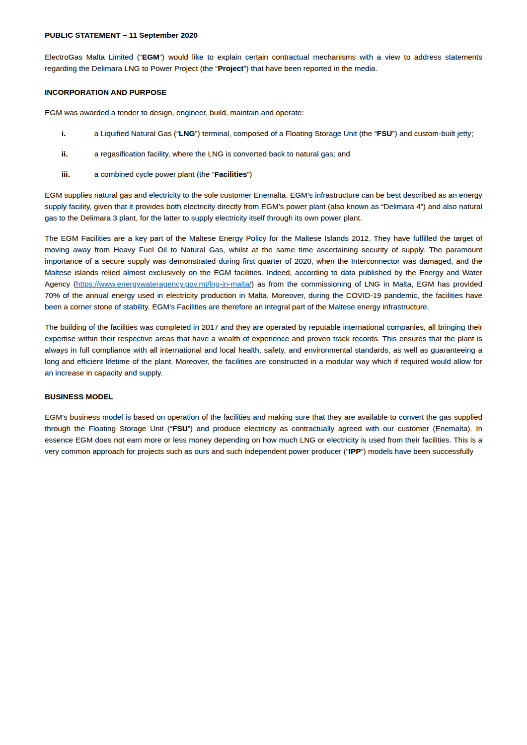PUBLIC STATEMENT – 11 September 2020
ElectroGas Malta Limited (“EGM”) would like to explain certain contractual mechanisms with a view to address statements regarding the Delimara LNG to Power Project (the “Project”) that have been reported in the media.
INCORPORATION AND PURPOSE
EGM was awarded a tender to design, engineer, build, maintain and operate:
a Liquified Natural Gas (“LNG”) terminal, composed of a Floating Storage Unit (the “FSU”) and custom-built jetty;
a regasification facility, where the LNG is converted back to natural gas; and
a combined cycle power plant (the “Facilities”)
EGM supplies natural gas and electricity to the sole customer Enemalta. EGM’s infrastructure can be best described as an energy supply facility, given that it provides both electricity directly from EGM’s power plant (also known as “Delimara 4”) and also natural gas to the Delimara 3 plant, for the latter to supply electricity itself through its own power plant.
The EGM Facilities are a key part of the Maltese Energy Policy for the Maltese Islands 2012. They have fulfilled the target of moving away from Heavy Fuel Oil to Natural Gas, whilst at the same time ascertaining security of supply. The paramount importance of a secure supply was demonstrated during first quarter of 2020, when the Interconnector was damaged, and the Maltese islands relied almost exclusively on the EGM facilities. Indeed, according to data published by the Energy and Water Agency (https://www.energywateragency.gov.mt/lng-in-malta/) as from the commissioning of LNG in Malta, EGM has provided 70% of the annual energy used in electricity production in Malta. Moreover, during the COVID-19 pandemic, the facilities have been a corner stone of stability. EGM’s Facilities are therefore an integral part of the Maltese energy infrastructure.
The building of the facilities was completed in 2017 and they are operated by reputable international companies, all bringing their expertise within their respective areas that have a wealth of experience and proven track records. This ensures that the plant is always in full compliance with all international and local health, safety, and environmental standards, as well as guaranteeing a long and efficient lifetime of the plant. Moreover, the facilities are constructed in a modular way which if required would allow for an increase in capacity and supply.
BUSINESS MODEL
EGM’s business model is based on operation of the facilities and making sure that they are available to convert the gas supplied through the Floating Storage Unit (“FSU”) and produce electricity as contractually agreed with our customer (Enemalta). In essence EGM does not earn more or less money depending on how much LNG or electricity is used from their facilities. This is a very common approach for projects such as ours and such independent power producer (“IPP”) models have been successfully